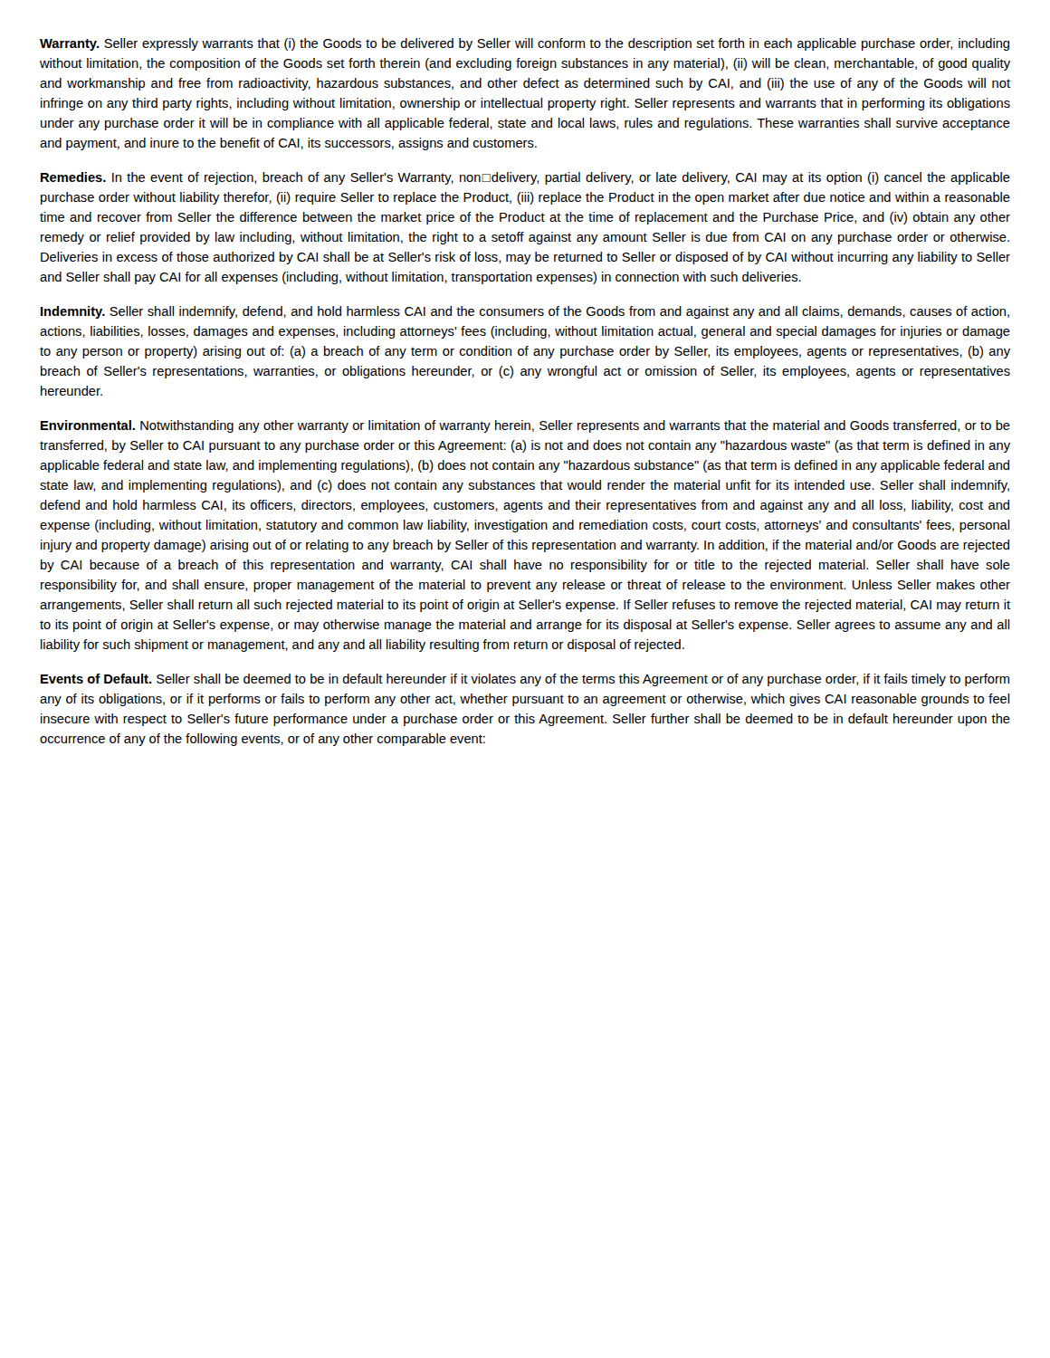Warranty. Seller expressly warrants that (i) the Goods to be delivered by Seller will conform to the description set forth in each applicable purchase order, including without limitation, the composition of the Goods set forth therein (and excluding foreign substances in any material), (ii) will be clean, merchantable, of good quality and workmanship and free from radioactivity, hazardous substances, and other defect as determined such by CAI, and (iii) the use of any of the Goods will not infringe on any third party rights, including without limitation, ownership or intellectual property right. Seller represents and warrants that in performing its obligations under any purchase order it will be in compliance with all applicable federal, state and local laws, rules and regulations. These warranties shall survive acceptance and payment, and inure to the benefit of CAI, its successors, assigns and customers.
Remedies. In the event of rejection, breach of any Seller's Warranty, non□delivery, partial delivery, or late delivery, CAI may at its option (i) cancel the applicable purchase order without liability therefor, (ii) require Seller to replace the Product, (iii) replace the Product in the open market after due notice and within a reasonable time and recover from Seller the difference between the market price of the Product at the time of replacement and the Purchase Price, and (iv) obtain any other remedy or relief provided by law including, without limitation, the right to a setoff against any amount Seller is due from CAI on any purchase order or otherwise. Deliveries in excess of those authorized by CAI shall be at Seller's risk of loss, may be returned to Seller or disposed of by CAI without incurring any liability to Seller and Seller shall pay CAI for all expenses (including, without limitation, transportation expenses) in connection with such deliveries.
Indemnity. Seller shall indemnify, defend, and hold harmless CAI and the consumers of the Goods from and against any and all claims, demands, causes of action, actions, liabilities, losses, damages and expenses, including attorneys' fees (including, without limitation actual, general and special damages for injuries or damage to any person or property) arising out of: (a) a breach of any term or condition of any purchase order by Seller, its employees, agents or representatives, (b) any breach of Seller's representations, warranties, or obligations hereunder, or (c) any wrongful act or omission of Seller, its employees, agents or representatives hereunder.
Environmental. Notwithstanding any other warranty or limitation of warranty herein, Seller represents and warrants that the material and Goods transferred, or to be transferred, by Seller to CAI pursuant to any purchase order or this Agreement: (a) is not and does not contain any "hazardous waste" (as that term is defined in any applicable federal and state law, and implementing regulations), (b) does not contain any "hazardous substance" (as that term is defined in any applicable federal and state law, and implementing regulations), and (c) does not contain any substances that would render the material unfit for its intended use. Seller shall indemnify, defend and hold harmless CAI, its officers, directors, employees, customers, agents and their representatives from and against any and all loss, liability, cost and expense (including, without limitation, statutory and common law liability, investigation and remediation costs, court costs, attorneys' and consultants' fees, personal injury and property damage) arising out of or relating to any breach by Seller of this representation and warranty. In addition, if the material and/or Goods are rejected by CAI because of a breach of this representation and warranty, CAI shall have no responsibility for or title to the rejected material. Seller shall have sole responsibility for, and shall ensure, proper management of the material to prevent any release or threat of release to the environment. Unless Seller makes other arrangements, Seller shall return all such rejected material to its point of origin at Seller's expense. If Seller refuses to remove the rejected material, CAI may return it to its point of origin at Seller's expense, or may otherwise manage the material and arrange for its disposal at Seller's expense. Seller agrees to assume any and all liability for such shipment or management, and any and all liability resulting from return or disposal of rejected.
Events of Default. Seller shall be deemed to be in default hereunder if it violates any of the terms this Agreement or of any purchase order, if it fails timely to perform any of its obligations, or if it performs or fails to perform any other act, whether pursuant to an agreement or otherwise, which gives CAI reasonable grounds to feel insecure with respect to Seller's future performance under a purchase order or this Agreement. Seller further shall be deemed to be in default hereunder upon the occurrence of any of the following events, or of any other comparable event: